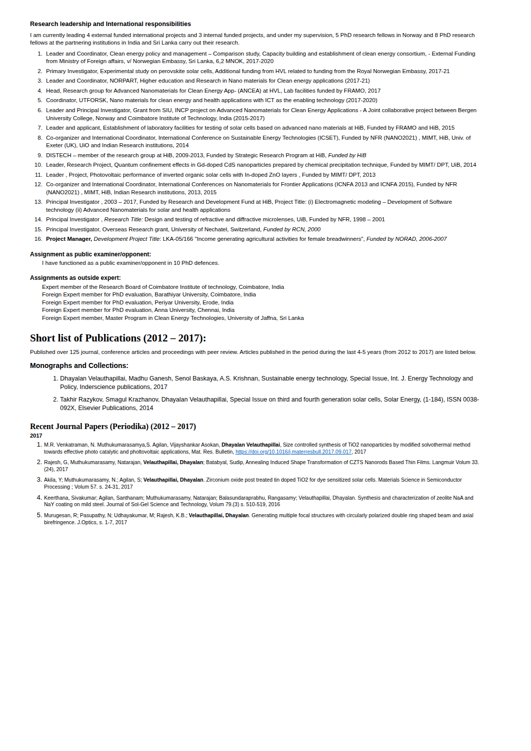Research leadership and International responsibilities
I am currently leading 4 external funded international projects and 3 internal funded projects, and under my supervision, 5 PhD research fellows in Norway and 8 PhD research fellows at the partnering institutions in India and Sri Lanka carry out their research.
Leader and Coordinator, Clean energy policy and management – Comparison study, Capacity building and establishment of clean energy consortium, - External Funding from Ministry of Foreign affairs, v/ Norwegian Embassy, Sri Lanka, 6,2 MNOK, 2017-2020
Primary Investigator, Experimental study on perovskite solar cells, Additional funding from HVL related to funding from the Royal Norwegian Embassy, 2017-21
Leader and Coordinator, NORPART, Higher education and Research in Nano materials for Clean energy applications (2017-21)
Head, Research group for Advanced Nanomaterials for Clean Energy App- (ANCEA) at HVL, Lab facilities funded by FRAMO, 2017
Coordinator, UTFORSK, Nano materials for clean energy and health applications with ICT as the enabling technology (2017-2020)
Leader and Principal Investigator, Grant from SIU, INCP project on Advanced Nanomaterials for Clean Energy Applications - A Joint collaborative project between Bergen University College, Norway and Coimbatore Institute of Technology, India (2015-2017)
Leader and applicant, Establishment of laboratory facilities for testing of solar cells based on advanced nano materials at HiB, Funded by FRAMO and HiB, 2015
Co-organizer and International Coordinator, International Conference on Sustainable Energy Technologies (ICSET), Funded by NFR (NANO2021) , MIMT, HiB, Univ. of Exeter (UK), UiO and Indian Research institutions, 2014
DISTECH – member of the research group at HiB, 2009-2013, Funded by Strategic Research Program at HiB, Funded by HiB
Leader, Research Project, Quantum confinement effects in Gd-doped CdS nanoparticles prepared by chemical precipitation technique, Funded by MIMT/ DPT, UiB, 2014
Leader , Project, Photovoltaic performance of inverted organic solar cells with In-doped ZnO layers , Funded by MIMT/ DPT, 2013
Co-organizer and International Coordinator, International Conferences on Nanomaterials for Frontier Applications (ICNFA 2013 and ICNFA 2015), Funded by NFR (NANO2021) , MIMT, HiB, Indian Research institutions, 2013, 2015
Principal Investigator , 2003 – 2017, Funded by Research and Development Fund at HiB, Project Title: (i) Electromagnetic modeling – Development of Software technology (ii) Advanced Nanomaterials for solar and health applications
Principal Investigator , Research Title: Design and testing of refractive and diffractive microlenses, UiB, Funded by NFR, 1998 – 2001
Principal Investigator, Overseas Research grant, University of Nechatel, Switzerland, Funded by RCN, 2000
Project Manager, Development Project Title: LKA-05/166 "Income generating agricultural activities for female breadwinners", Funded by NORAD, 2006-2007
Assignment as public examiner/opponent:
I have functioned as a public examiner/opponent in 10 PhD defences.
Assignments as outside expert:
Expert member of the Research Board of Coimbatore Institute of technology, Coimbatore, India
Foreign Expert member for PhD evaluation, Barathiyar University, Coimbatore, India
Foreign Expert member for PhD evaluation, Periyar University, Erode, India
Foreign Expert member for PhD evaluation, Anna University, Chennai, India
Foreign Expert member, Master Program in Clean Energy Technologies, University of Jaffna, Sri Lanka
Short list of Publications (2012 – 2017):
Published over 125 journal, conference articles and proceedings with peer review. Articles published in the period during the last 4-5 years (from 2012 to 2017) are listed below.
Monographs and Collections:
Dhayalan Velauthapillai, Madhu Ganesh, Senol Baskaya, A.S. Krishnan, Sustainable energy technology, Special Issue, Int. J. Energy Technology and Policy, Inderscience publications, 2017
Takhir Razykov, Smagul Krazhanov, Dhayalan Velauthapillai, Special Issue on third and fourth generation solar cells, Solar Energy, (1-184), ISSN 0038-092X, Elsevier Publications, 2014
Recent Journal Papers (Periodika) (2012 – 2017)
2017
M.R. Venkatraman, N. Muthukumarasamya,S. Agilan, Vijayshankar Asokan, Dhayalan Velauthapillai, Size controlled synthesis of TiO2 nanoparticles by modified solvothermal method towards effective photo catalytic and pholtovoltaic applications, Mat. Res. Bulletin, https://doi.org/10.1016/j.materresbull.2017.09.017, 2017
Rajesh, G, Muthukumarasamy, Natarajan, Velauthapillai, Dhayalan; Batabyal, Sudip, Annealing Induced Shape Transformation of CZTS Nanorods Based Thin Films. Langmuir Volum 33.(24), 2017
Akila, Y; Muthukumarasamy, N.; Agilan, S; Velauthapillai, Dhayalan. Zirconium oxide post treated tin doped TiO2 for dye sensitized solar cells. Materials Science in Semiconductor Processing ; Volum 57. s. 24-31, 2017
Keerthana, Sivakumar; Agilan, Santhanam; Muthukumarasamy, Natarajan; Balasundaraprabhu, Rangasamy; Velauthapillai, Dhayalan. Synthesis and characterization of zeolite NaA and NaY coating on mild steel. Journal of Sol-Gel Science and Technology, Volum 79.(3) s. 510-519, 2016
Murugesan, R; Pasupathy, N; Udhayakumar, M; Rajesh, K.B.; Velauthapillai, Dhayalan. Generating multiple focal structures with circularly polarized double ring shaped beam and axial birefringence. J.Optics, s. 1-7, 2017